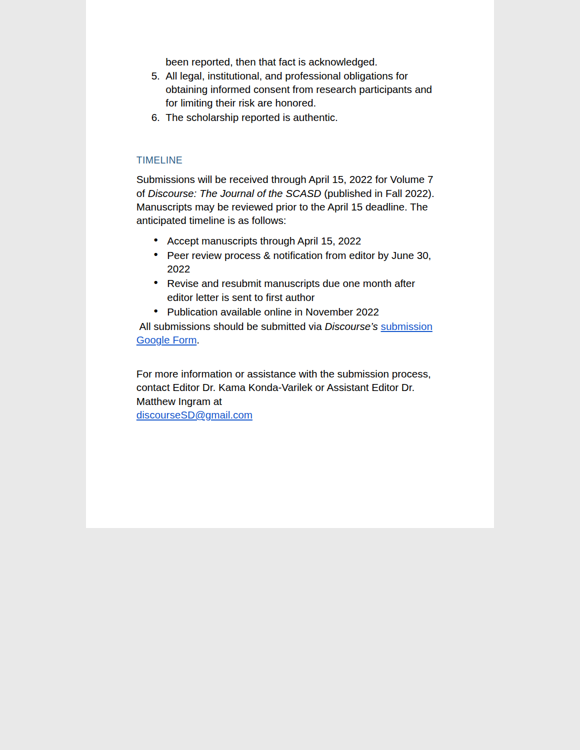been reported, then that fact is acknowledged.
All legal, institutional, and professional obligations for obtaining informed consent from research participants and for limiting their risk are honored.
The scholarship reported is authentic.
TIMELINE
Submissions will be received through April 15, 2022 for Volume 7 of Discourse: The Journal of the SCASD (published in Fall 2022). Manuscripts may be reviewed prior to the April 15 deadline. The anticipated timeline is as follows:
Accept manuscripts through April 15, 2022
Peer review process & notification from editor by June 30, 2022
Revise and resubmit manuscripts due one month after editor letter is sent to first author
Publication available online in November 2022
All submissions should be submitted via Discourse’s submission Google Form.
For more information or assistance with the submission process, contact Editor Dr. Kama Konda-Varilek or Assistant Editor Dr. Matthew Ingram at
discourseSD@gmail.com